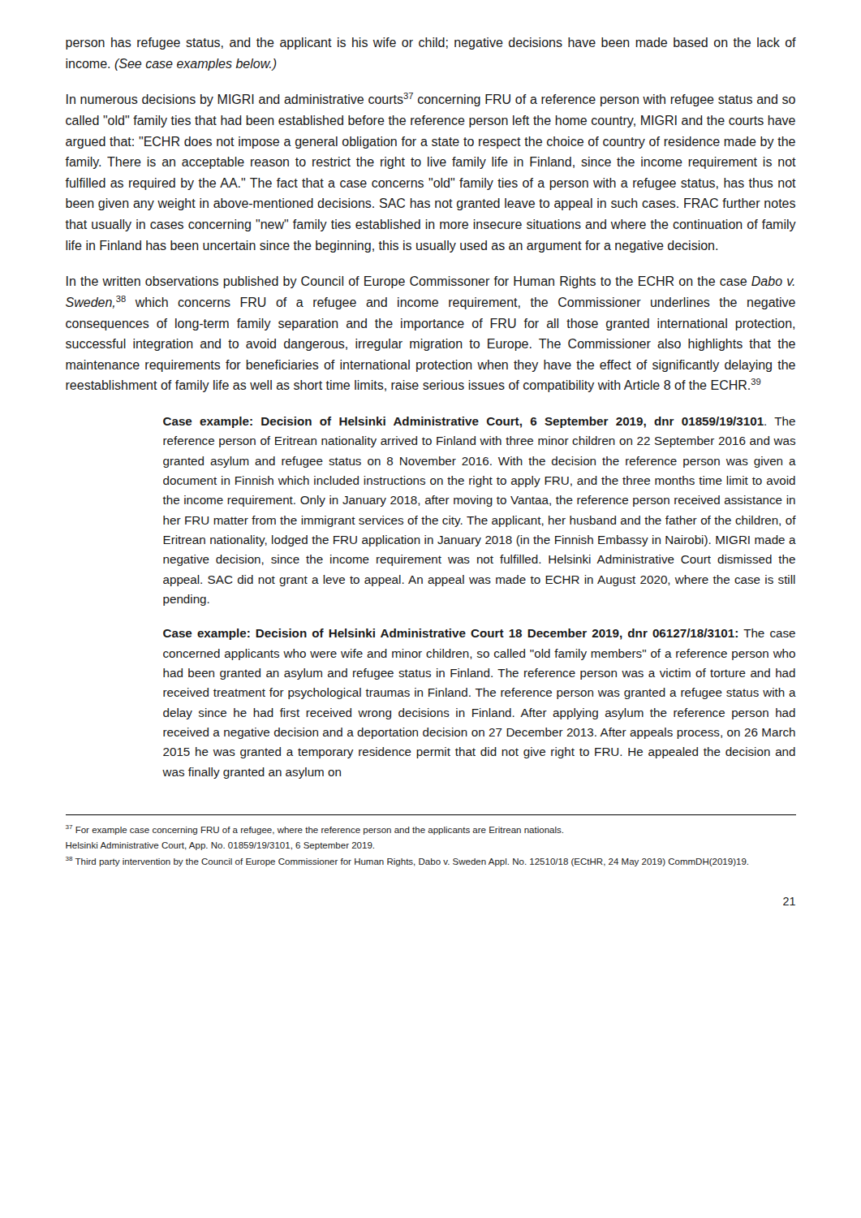person has refugee status, and the applicant is his wife or child; negative decisions have been made based on the lack of income. (See case examples below.)
In numerous decisions by MIGRI and administrative courts37 concerning FRU of a reference person with refugee status and so called "old" family ties that had been established before the reference person left the home country, MIGRI and the courts have argued that: "ECHR does not impose a general obligation for a state to respect the choice of country of residence made by the family. There is an acceptable reason to restrict the right to live family life in Finland, since the income requirement is not fulfilled as required by the AA." The fact that a case concerns "old" family ties of a person with a refugee status, has thus not been given any weight in above-mentioned decisions. SAC has not granted leave to appeal in such cases. FRAC further notes that usually in cases concerning "new" family ties established in more insecure situations and where the continuation of family life in Finland has been uncertain since the beginning, this is usually used as an argument for a negative decision.
In the written observations published by Council of Europe Commissoner for Human Rights to the ECHR on the case Dabo v. Sweden,38 which concerns FRU of a refugee and income requirement, the Commissioner underlines the negative consequences of long-term family separation and the importance of FRU for all those granted international protection, successful integration and to avoid dangerous, irregular migration to Europe. The Commissioner also highlights that the maintenance requirements for beneficiaries of international protection when they have the effect of significantly delaying the reestablishment of family life as well as short time limits, raise serious issues of compatibility with Article 8 of the ECHR.39
Case example: Decision of Helsinki Administrative Court, 6 September 2019, dnr 01859/19/3101. The reference person of Eritrean nationality arrived to Finland with three minor children on 22 September 2016 and was granted asylum and refugee status on 8 November 2016. With the decision the reference person was given a document in Finnish which included instructions on the right to apply FRU, and the three months time limit to avoid the income requirement. Only in January 2018, after moving to Vantaa, the reference person received assistance in her FRU matter from the immigrant services of the city. The applicant, her husband and the father of the children, of Eritrean nationality, lodged the FRU application in January 2018 (in the Finnish Embassy in Nairobi). MIGRI made a negative decision, since the income requirement was not fulfilled. Helsinki Administrative Court dismissed the appeal. SAC did not grant a leve to appeal. An appeal was made to ECHR in August 2020, where the case is still pending.
Case example: Decision of Helsinki Administrative Court 18 December 2019, dnr 06127/18/3101: The case concerned applicants who were wife and minor children, so called "old family members" of a reference person who had been granted an asylum and refugee status in Finland. The reference person was a victim of torture and had received treatment for psychological traumas in Finland. The reference person was granted a refugee status with a delay since he had first received wrong decisions in Finland. After applying asylum the reference person had received a negative decision and a deportation decision on 27 December 2013. After appeals process, on 26 March 2015 he was granted a temporary residence permit that did not give right to FRU. He appealed the decision and was finally granted an asylum on
37 For example case concerning FRU of a refugee, where the reference person and the applicants are Eritrean nationals.
Helsinki Administrative Court, App. No. 01859/19/3101, 6 September 2019.
38 Third party intervention by the Council of Europe Commissioner for Human Rights, Dabo v. Sweden Appl. No. 12510/18 (ECtHR, 24 May 2019) CommDH(2019)19.
21